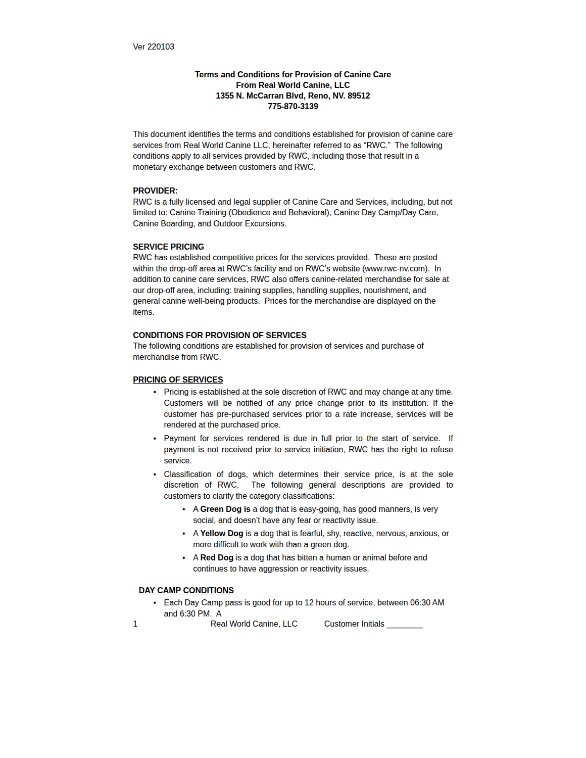Ver 220103
Terms and Conditions for Provision of Canine Care
From Real World Canine, LLC
1355 N. McCarran Blvd, Reno, NV. 89512
775-870-3139
This document identifies the terms and conditions established for provision of canine care services from Real World Canine LLC, hereinafter referred to as “RWC.” The following conditions apply to all services provided by RWC, including those that result in a monetary exchange between customers and RWC.
Provider:
RWC is a fully licensed and legal supplier of Canine Care and Services, including, but not limited to: Canine Training (Obedience and Behavioral), Canine Day Camp/Day Care, Canine Boarding, and Outdoor Excursions.
Service Pricing
RWC has established competitive prices for the services provided. These are posted within the drop-off area at RWC’s facility and on RWC’s website (www.rwc-nv.com). In addition to canine care services, RWC also offers canine-related merchandise for sale at our drop-off area, including: training supplies, handling supplies, nourishment, and general canine well-being products. Prices for the merchandise are displayed on the items.
Conditions for Provision of Services
The following conditions are established for provision of services and purchase of merchandise from RWC.
Pricing of Services
Pricing is established at the sole discretion of RWC and may change at any time. Customers will be notified of any price change prior to its institution. If the customer has pre-purchased services prior to a rate increase, services will be rendered at the purchased price.
Payment for services rendered is due in full prior to the start of service. If payment is not received prior to service initiation, RWC has the right to refuse service.
Classification of dogs, which determines their service price, is at the sole discretion of RWC. The following general descriptions are provided to customers to clarify the category classifications:
A Green Dog is a dog that is easy-going, has good manners, is very social, and doesn’t have any fear or reactivity issue.
A Yellow Dog is a dog that is fearful, shy, reactive, nervous, anxious, or more difficult to work with than a green dog.
A Red Dog is a dog that has bitten a human or animal before and continues to have aggression or reactivity issues.
Day Camp Conditions
Each Day Camp pass is good for up to 12 hours of service, between 06:30 AM and 6:30 PM. A
1
Real World Canine, LLC Customer Initials ________